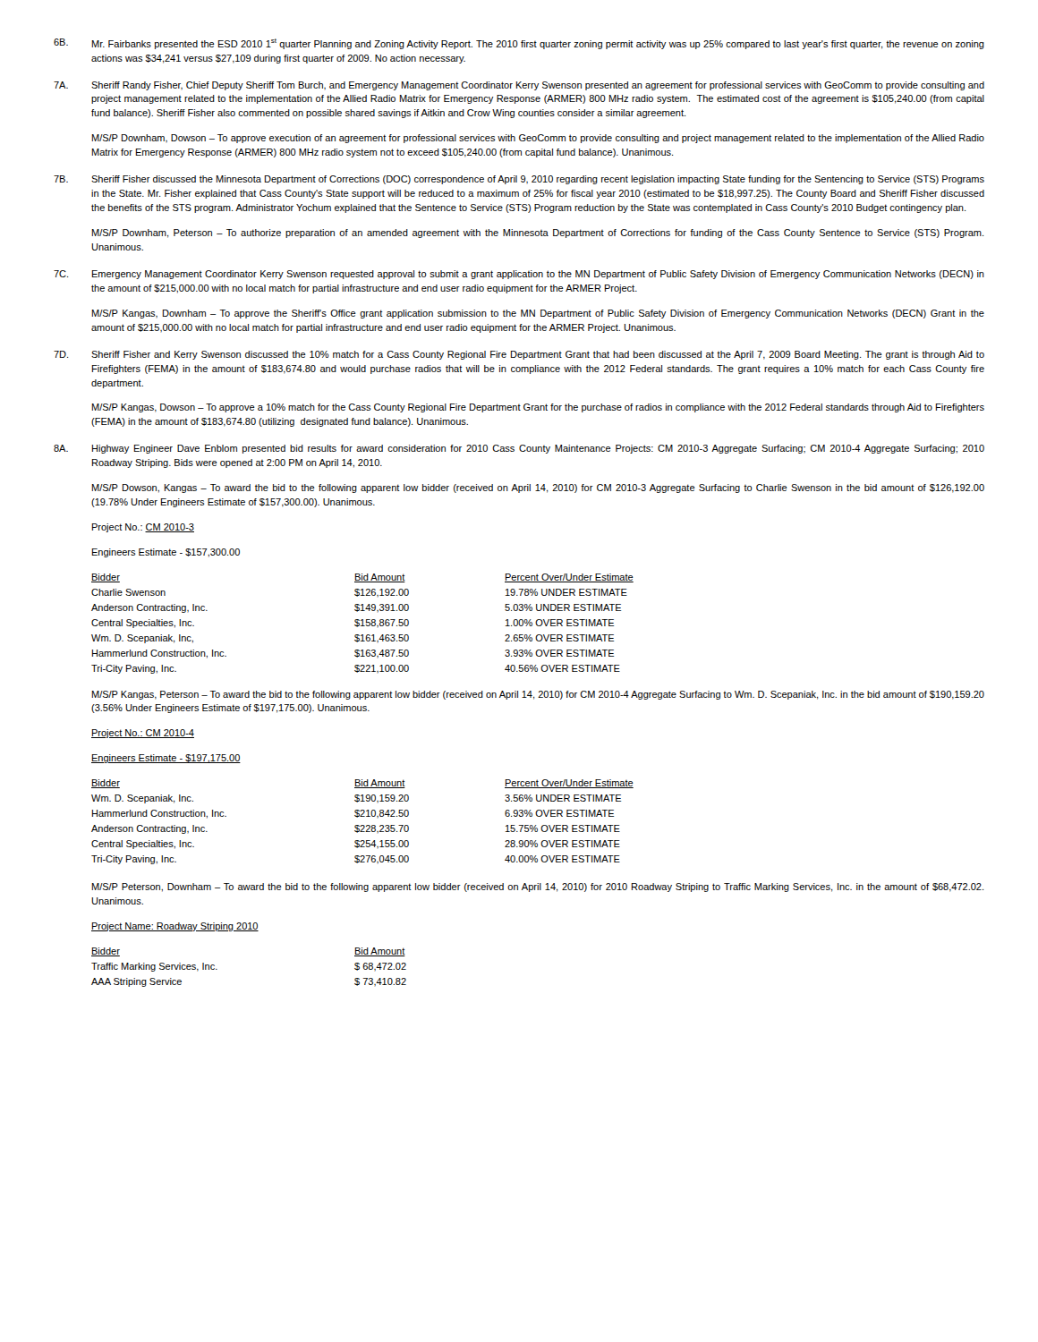6B.
Mr. Fairbanks presented the ESD 2010 1st quarter Planning and Zoning Activity Report. The 2010 first quarter zoning permit activity was up 25% compared to last year's first quarter, the revenue on zoning actions was $34,241 versus $27,109 during first quarter of 2009. No action necessary.
7A.
Sheriff Randy Fisher, Chief Deputy Sheriff Tom Burch, and Emergency Management Coordinator Kerry Swenson presented an agreement for professional services with GeoComm to provide consulting and project management related to the implementation of the Allied Radio Matrix for Emergency Response (ARMER) 800 MHz radio system. The estimated cost of the agreement is $105,240.00 (from capital fund balance). Sheriff Fisher also commented on possible shared savings if Aitkin and Crow Wing counties consider a similar agreement.
M/S/P Downham, Dowson – To approve execution of an agreement for professional services with GeoComm to provide consulting and project management related to the implementation of the Allied Radio Matrix for Emergency Response (ARMER) 800 MHz radio system not to exceed $105,240.00 (from capital fund balance). Unanimous.
7B.
Sheriff Fisher discussed the Minnesota Department of Corrections (DOC) correspondence of April 9, 2010 regarding recent legislation impacting State funding for the Sentencing to Service (STS) Programs in the State. Mr. Fisher explained that Cass County's State support will be reduced to a maximum of 25% for fiscal year 2010 (estimated to be $18,997.25). The County Board and Sheriff Fisher discussed the benefits of the STS program. Administrator Yochum explained that the Sentence to Service (STS) Program reduction by the State was contemplated in Cass County's 2010 Budget contingency plan.
M/S/P Downham, Peterson – To authorize preparation of an amended agreement with the Minnesota Department of Corrections for funding of the Cass County Sentence to Service (STS) Program. Unanimous.
7C.
Emergency Management Coordinator Kerry Swenson requested approval to submit a grant application to the MN Department of Public Safety Division of Emergency Communication Networks (DECN) in the amount of $215,000.00 with no local match for partial infrastructure and end user radio equipment for the ARMER Project.
M/S/P Kangas, Downham – To approve the Sheriff's Office grant application submission to the MN Department of Public Safety Division of Emergency Communication Networks (DECN) Grant in the amount of $215,000.00 with no local match for partial infrastructure and end user radio equipment for the ARMER Project. Unanimous.
7D.
Sheriff Fisher and Kerry Swenson discussed the 10% match for a Cass County Regional Fire Department Grant that had been discussed at the April 7, 2009 Board Meeting. The grant is through Aid to Firefighters (FEMA) in the amount of $183,674.80 and would purchase radios that will be in compliance with the 2012 Federal standards. The grant requires a 10% match for each Cass County fire department.
M/S/P Kangas, Dowson – To approve a 10% match for the Cass County Regional Fire Department Grant for the purchase of radios in compliance with the 2012 Federal standards through Aid to Firefighters (FEMA) in the amount of $183,674.80 (utilizing designated fund balance). Unanimous.
8A.
Highway Engineer Dave Enblom presented bid results for award consideration for 2010 Cass County Maintenance Projects: CM 2010-3 Aggregate Surfacing; CM 2010-4 Aggregate Surfacing; 2010 Roadway Striping. Bids were opened at 2:00 PM on April 14, 2010.
M/S/P Dowson, Kangas – To award the bid to the following apparent low bidder (received on April 14, 2010) for CM 2010-3 Aggregate Surfacing to Charlie Swenson in the bid amount of $126,192.00 (19.78% Under Engineers Estimate of $157,300.00). Unanimous.
Project No.: CM 2010-3
Engineers Estimate - $157,300.00
| Bidder | Bid Amount | Percent Over/Under Estimate |
| Charlie Swenson | $126,192.00 | 19.78% UNDER ESTIMATE |
| Anderson Contracting, Inc. | $149,391.00 | 5.03% UNDER ESTIMATE |
| Central Specialties, Inc. | $158,867.50 | 1.00% OVER ESTIMATE |
| Wm. D. Scepaniak, Inc, | $161,463.50 | 2.65% OVER ESTIMATE |
| Hammerlund Construction, Inc. | $163,487.50 | 3.93% OVER ESTIMATE |
| Tri-City Paving, Inc. | $221,100.00 | 40.56% OVER ESTIMATE |
M/S/P Kangas, Peterson – To award the bid to the following apparent low bidder (received on April 14, 2010) for CM 2010-4 Aggregate Surfacing to Wm. D. Scepaniak, Inc. in the bid amount of $190,159.20 (3.56% Under Engineers Estimate of $197,175.00). Unanimous.
Project No.: CM 2010-4
Engineers Estimate - $197,175.00
| Bidder | Bid Amount | Percent Over/Under Estimate |
| Wm. D. Scepaniak, Inc. | $190,159.20 | 3.56% UNDER ESTIMATE |
| Hammerlund Construction, Inc. | $210,842.50 | 6.93% OVER ESTIMATE |
| Anderson Contracting, Inc. | $228,235.70 | 15.75% OVER ESTIMATE |
| Central Specialties, Inc. | $254,155.00 | 28.90% OVER ESTIMATE |
| Tri-City Paving, Inc. | $276,045.00 | 40.00% OVER ESTIMATE |
M/S/P Peterson, Downham – To award the bid to the following apparent low bidder (received on April 14, 2010) for 2010 Roadway Striping to Traffic Marking Services, Inc. in the amount of $68,472.02. Unanimous.
Project Name: Roadway Striping 2010
| Bidder | Bid Amount | |
| Traffic Marking Services, Inc. | $ 68,472.02 | |
| AAA Striping Service | $ 73,410.82 | |